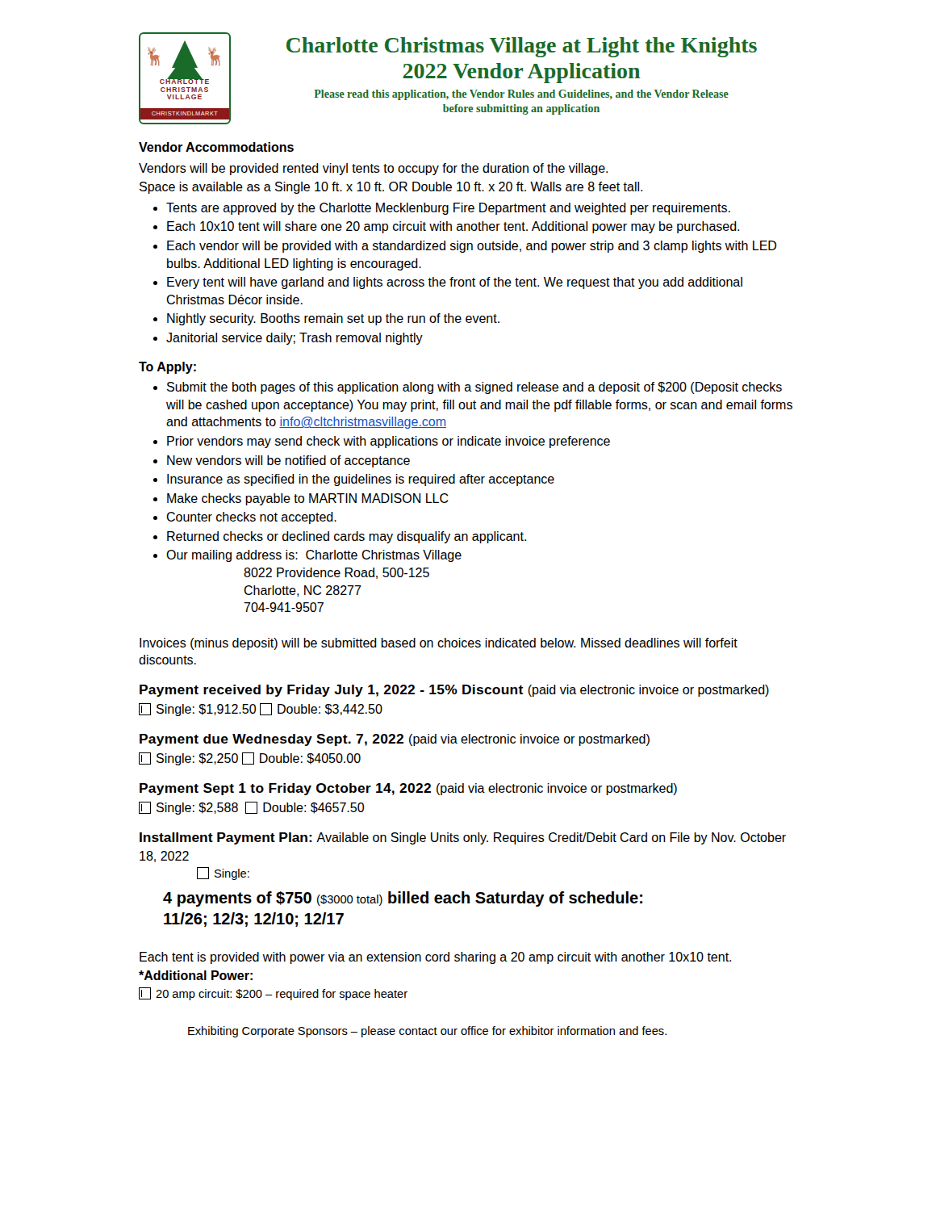🦌 🦌
CHARLOTTE
CHRISTMAS
VILLAGE
CHRISTKINDLMARKT
Charlotte Christmas Village at Light the Knights 2022 Vendor Application
Please read this application, the Vendor Rules and Guidelines, and the Vendor Release
before submitting an application
Vendor Accommodations
Vendors will be provided rented vinyl tents to occupy for the duration of the village.
Space is available as a Single 10 ft. x 10 ft. OR Double 10 ft. x 20 ft. Walls are 8 feet tall.
Tents are approved by the Charlotte Mecklenburg Fire Department and weighted per requirements.
Each 10x10 tent will share one 20 amp circuit with another tent. Additional power may be purchased.
Each vendor will be provided with a standardized sign outside, and power strip and 3 clamp lights with LED bulbs. Additional LED lighting is encouraged.
Every tent will have garland and lights across the front of the tent. We request that you add additional Christmas Décor inside.
Nightly security. Booths remain set up the run of the event.
Janitorial service daily; Trash removal nightly
To Apply:
Submit the both pages of this application along with a signed release and a deposit of $200 (Deposit checks will be cashed upon acceptance) You may print, fill out and mail the pdf fillable forms, or scan and email forms and attachments to info@cltchristmasvillage.com
Prior vendors may send check with applications or indicate invoice preference
New vendors will be notified of acceptance
Insurance as specified in the guidelines is required after acceptance
Make checks payable to MARTIN MADISON LLC
Counter checks not accepted.
Returned checks or declined cards may disqualify an applicant.
Our mailing address is: Charlotte Christmas Village
8022 Providence Road, 500-125
Charlotte, NC 28277
704-941-9507
Invoices (minus deposit) will be submitted based on choices indicated below. Missed deadlines will forfeit discounts.
Payment received by Friday July 1, 2022 - 15% Discount (paid via electronic invoice or postmarked)
Single: $1,912.50 Double: $3,442.50
Payment due Wednesday Sept. 7, 2022 (paid via electronic invoice or postmarked)
Single: $2,250 Double: $4050.00
Payment Sept 1 to Friday October 14, 2022 (paid via electronic invoice or postmarked)
Single: $2,588 Double: $4657.50
Installment Payment Plan: Available on Single Units only. Requires Credit/Debit Card on File by Nov. October 18, 2022
Single:
4 payments of $750 ($3000 total) billed each Saturday of schedule:
11/26; 12/3; 12/10; 12/17
Each tent is provided with power via an extension cord sharing a 20 amp circuit with another 10x10 tent.
*Additional Power:
20 amp circuit: $200 – required for space heater
Exhibiting Corporate Sponsors – please contact our office for exhibitor information and fees.